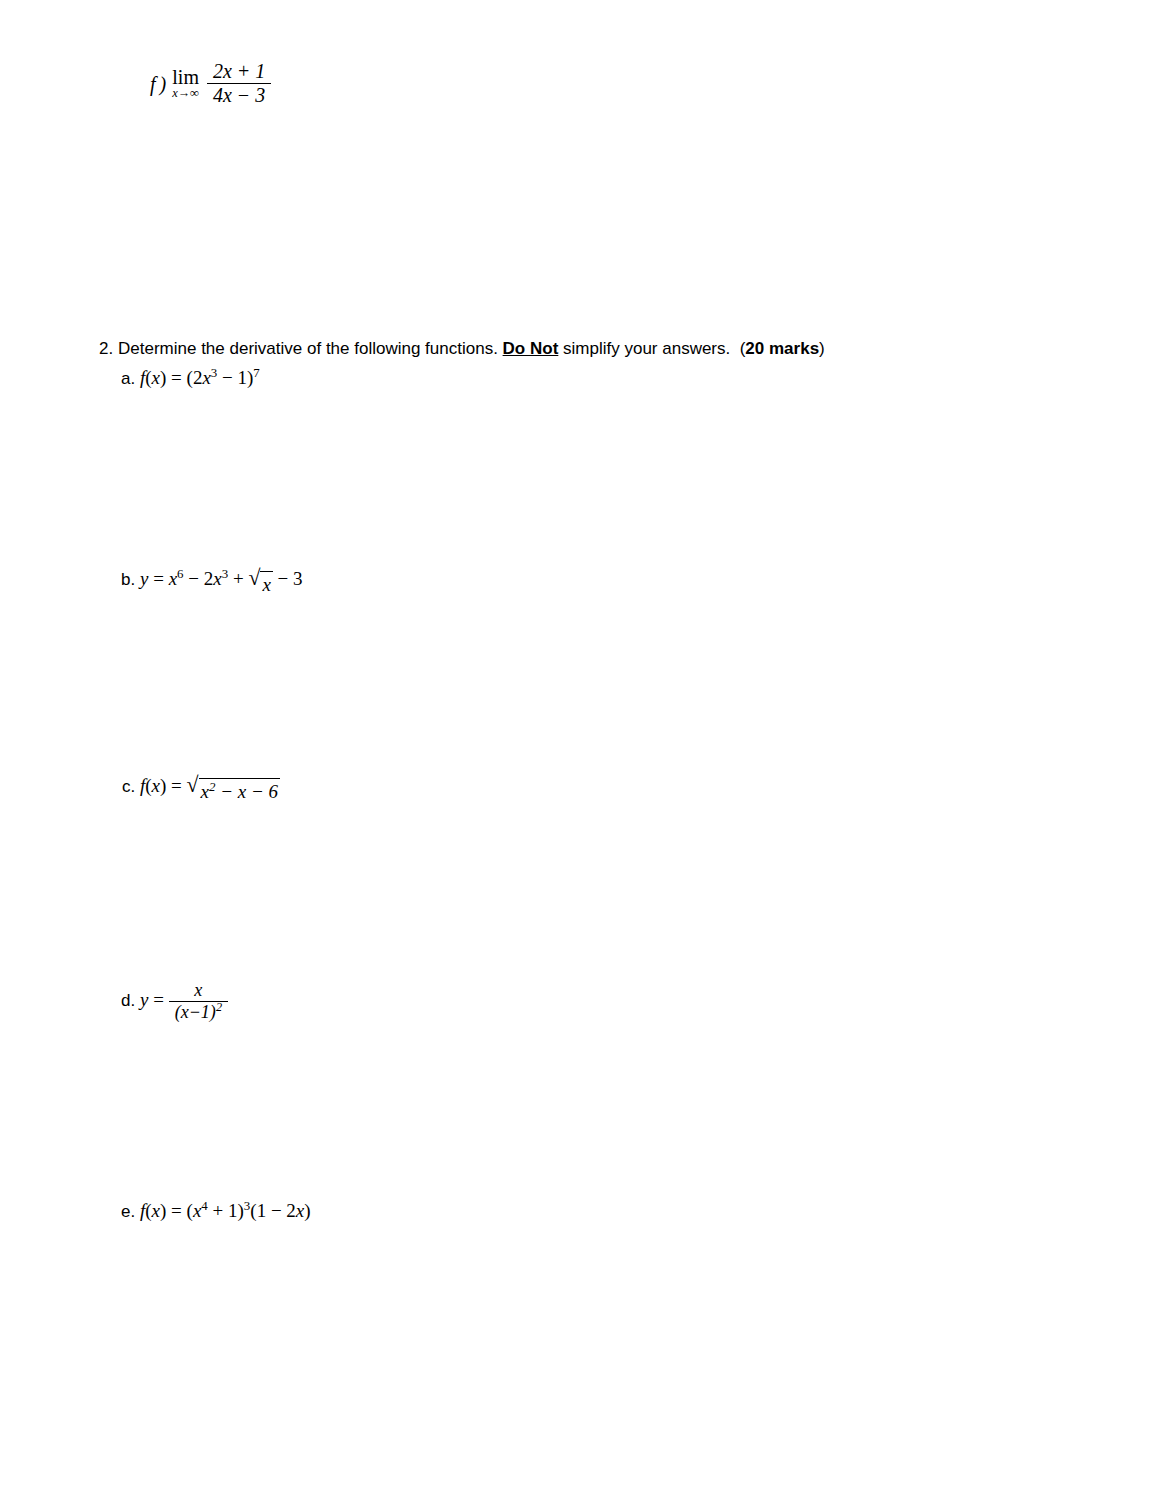f ) lim x→∞ 2x + 1 4x − 3
Determine the derivative of the following functions. Do Not simplify your answers. (20 marks)
f(x) = (2x3 − 1)7
y = x6 − 2x3 + √x − 3
f(x) = √x2 − x − 6
y = x (x−1)2
f(x) = (x4 + 1)3(1 − 2x)